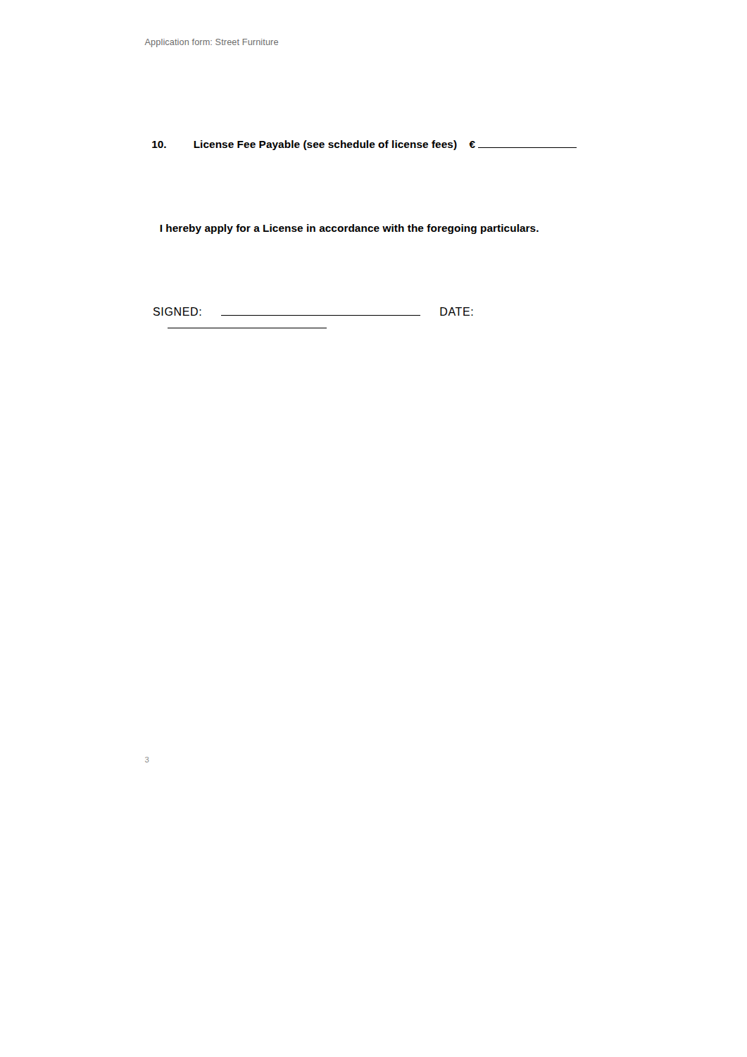Application form: Street Furniture
10. License Fee Payable (see schedule of license fees)€
I hereby apply for a License in accordance with the foregoing particulars.
SIGNED: DATE:
3